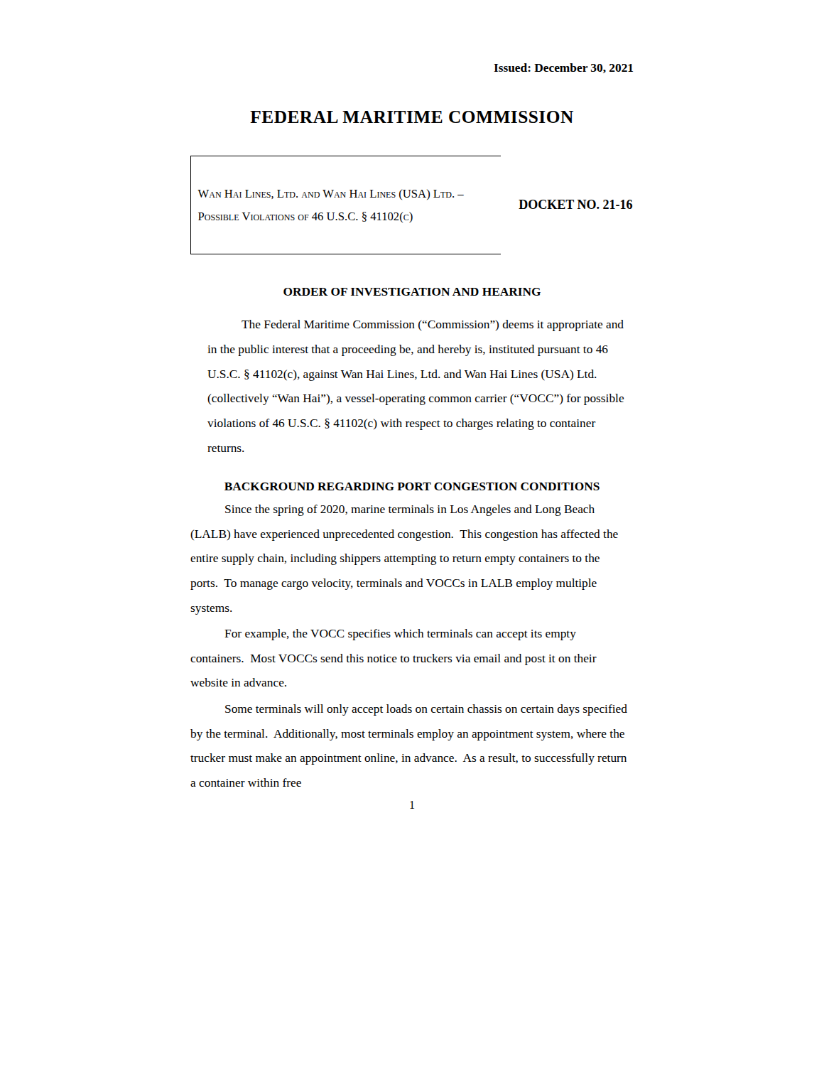Issued: December 30, 2021
FEDERAL MARITIME COMMISSION
Wan Hai Lines, Ltd. and Wan Hai Lines (USA) Ltd. –
Possible Violations of 46 U.S.C. § 41102(c)
DOCKET NO. 21-16
ORDER OF INVESTIGATION AND HEARING
The Federal Maritime Commission (“Commission”) deems it appropriate and in the public interest that a proceeding be, and hereby is, instituted pursuant to 46 U.S.C. § 41102(c), against Wan Hai Lines, Ltd. and Wan Hai Lines (USA) Ltd. (collectively “Wan Hai”), a vessel-operating common carrier (“VOCC”) for possible violations of 46 U.S.C. § 41102(c) with respect to charges relating to container returns.
BACKGROUND REGARDING PORT CONGESTION CONDITIONS
Since the spring of 2020, marine terminals in Los Angeles and Long Beach (LALB) have experienced unprecedented congestion. This congestion has affected the entire supply chain, including shippers attempting to return empty containers to the ports. To manage cargo velocity, terminals and VOCCs in LALB employ multiple systems.
For example, the VOCC specifies which terminals can accept its empty containers. Most VOCCs send this notice to truckers via email and post it on their website in advance.
Some terminals will only accept loads on certain chassis on certain days specified by the terminal. Additionally, most terminals employ an appointment system, where the trucker must make an appointment online, in advance. As a result, to successfully return a container within free
1